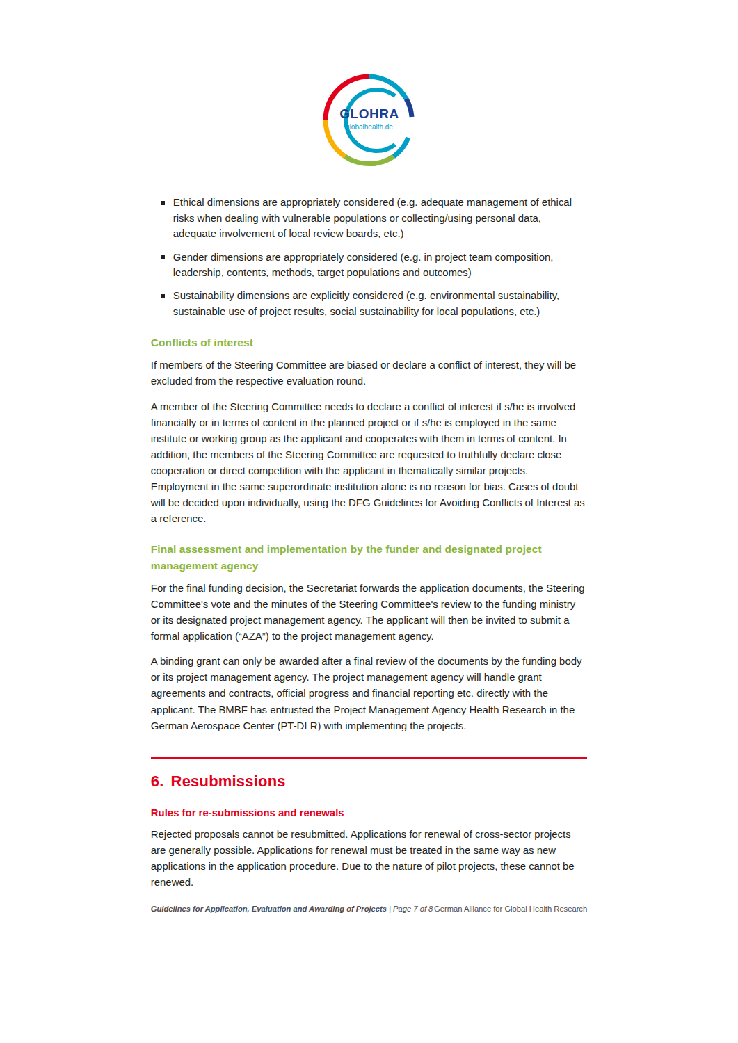GLOHRA globalhealth.de
Ethical dimensions are appropriately considered (e.g. adequate management of ethical risks when dealing with vulnerable populations or collecting/using personal data, adequate involvement of local review boards, etc.)
Gender dimensions are appropriately considered (e.g. in project team composition, leadership, contents, methods, target populations and outcomes)
Sustainability dimensions are explicitly considered (e.g. environmental sustainability, sustainable use of project results, social sustainability for local populations, etc.)
Conflicts of interest
If members of the Steering Committee are biased or declare a conflict of interest, they will be excluded from the respective evaluation round.
A member of the Steering Committee needs to declare a conflict of interest if s/he is involved financially or in terms of content in the planned project or if s/he is employed in the same institute or working group as the applicant and cooperates with them in terms of content. In addition, the members of the Steering Committee are requested to truthfully declare close cooperation or direct competition with the applicant in thematically similar projects. Employment in the same superordinate institution alone is no reason for bias. Cases of doubt will be decided upon individually, using the DFG Guidelines for Avoiding Conflicts of Interest as a reference.
Final assessment and implementation by the funder and designated project management agency
For the final funding decision, the Secretariat forwards the application documents, the Steering Committee's vote and the minutes of the Steering Committee's review to the funding ministry or its designated project management agency. The applicant will then be invited to submit a formal application (“AZA”) to the project management agency.
A binding grant can only be awarded after a final review of the documents by the funding body or its project management agency. The project management agency will handle grant agreements and contracts, official progress and financial reporting etc. directly with the applicant. The BMBF has entrusted the Project Management Agency Health Research in the German Aerospace Center (PT-DLR) with implementing the projects.
6. Resubmissions
Rules for re-submissions and renewals
Rejected proposals cannot be resubmitted. Applications for renewal of cross-sector projects are generally possible. Applications for renewal must be treated in the same way as new applications in the application procedure. Due to the nature of pilot projects, these cannot be renewed.
Guidelines for Application, Evaluation and Awarding of Projects | Page 7 of 8
German Alliance for Global Health Research